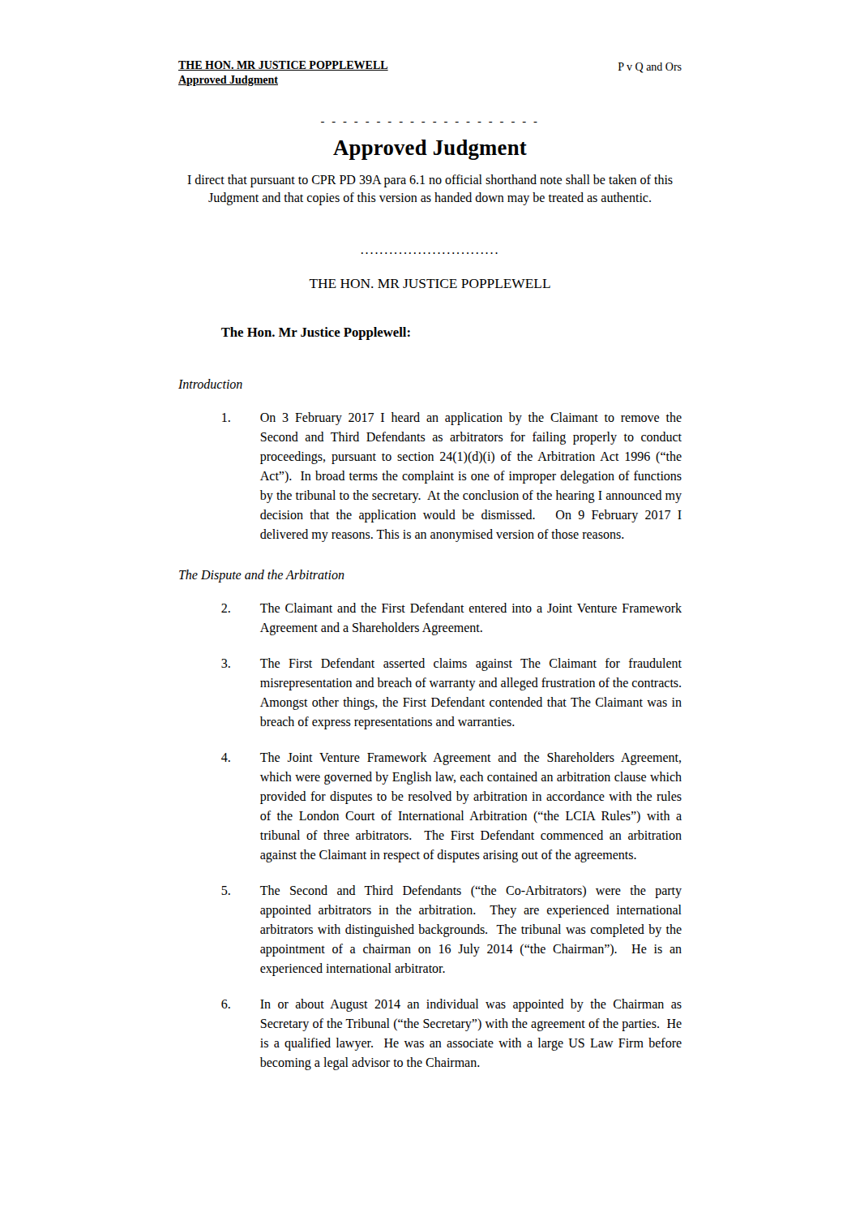THE HON. MR JUSTICE POPPLEWELL
Approved Judgment
P v Q and Ors
- - - - - - - - - - - - - - - - - - - -
Approved Judgment
I direct that pursuant to CPR PD 39A para 6.1 no official shorthand note shall be taken of this Judgment and that copies of this version as handed down may be treated as authentic.
.............................
THE HON. MR JUSTICE POPPLEWELL
The Hon. Mr Justice Popplewell:
Introduction
On 3 February 2017 I heard an application by the Claimant to remove the Second and Third Defendants as arbitrators for failing properly to conduct proceedings, pursuant to section 24(1)(d)(i) of the Arbitration Act 1996 (“the Act”). In broad terms the complaint is one of improper delegation of functions by the tribunal to the secretary. At the conclusion of the hearing I announced my decision that the application would be dismissed. On 9 February 2017 I delivered my reasons. This is an anonymised version of those reasons.
The Dispute and the Arbitration
The Claimant and the First Defendant entered into a Joint Venture Framework Agreement and a Shareholders Agreement.
The First Defendant asserted claims against The Claimant for fraudulent misrepresentation and breach of warranty and alleged frustration of the contracts. Amongst other things, the First Defendant contended that The Claimant was in breach of express representations and warranties.
The Joint Venture Framework Agreement and the Shareholders Agreement, which were governed by English law, each contained an arbitration clause which provided for disputes to be resolved by arbitration in accordance with the rules of the London Court of International Arbitration (“the LCIA Rules”) with a tribunal of three arbitrators. The First Defendant commenced an arbitration against the Claimant in respect of disputes arising out of the agreements.
The Second and Third Defendants (“the Co-Arbitrators) were the party appointed arbitrators in the arbitration. They are experienced international arbitrators with distinguished backgrounds. The tribunal was completed by the appointment of a chairman on 16 July 2014 (“the Chairman”). He is an experienced international arbitrator.
In or about August 2014 an individual was appointed by the Chairman as Secretary of the Tribunal (“the Secretary”) with the agreement of the parties. He is a qualified lawyer. He was an associate with a large US Law Firm before becoming a legal advisor to the Chairman.